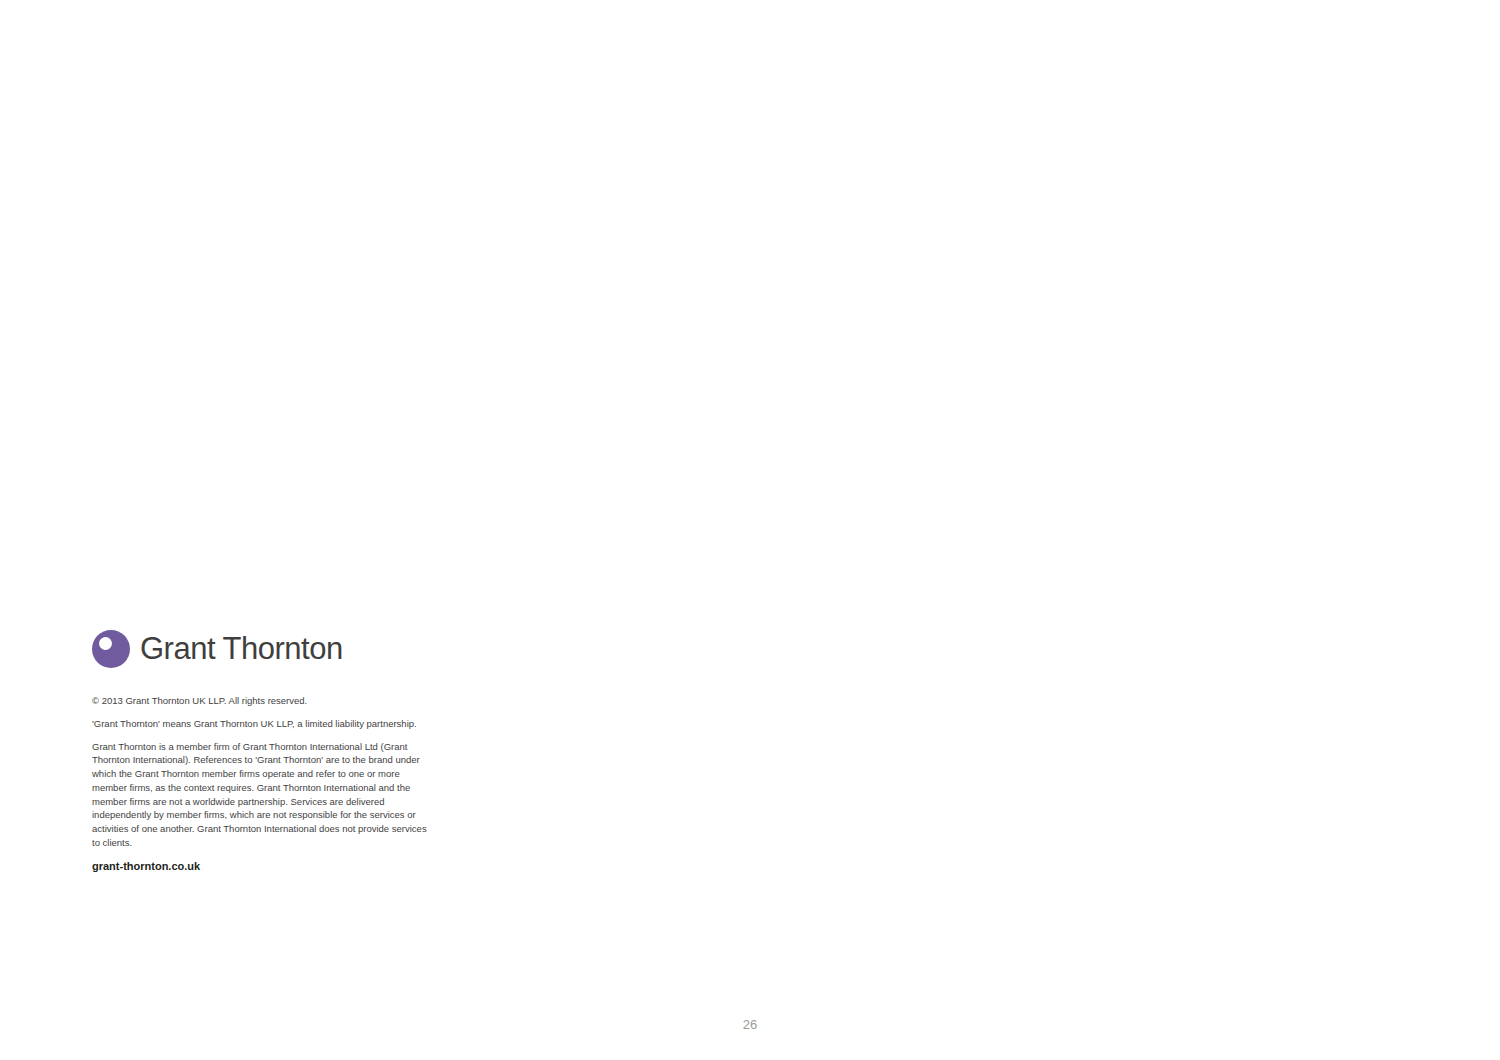Grant Thornton
© 2013 Grant Thornton UK LLP. All rights reserved.
'Grant Thornton' means Grant Thornton UK LLP, a limited liability partnership.
Grant Thornton is a member firm of Grant Thornton International Ltd (Grant Thornton International). References to 'Grant Thornton' are to the brand under which the Grant Thornton member firms operate and refer to one or more member firms, as the context requires. Grant Thornton International and the member firms are not a worldwide partnership. Services are delivered independently by member firms, which are not responsible for the services or activities of one another. Grant Thornton International does not provide services to clients.
grant-thornton.co.uk
26